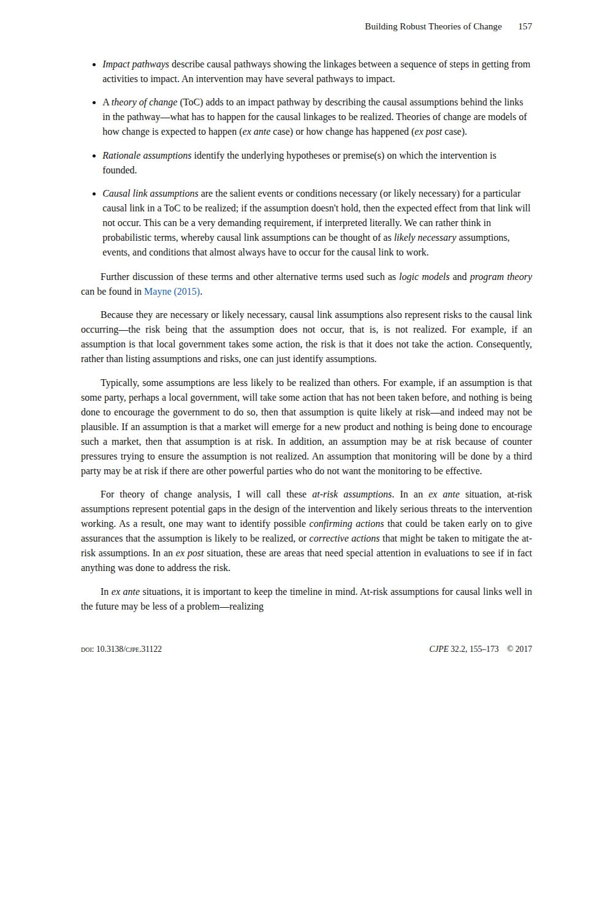Building Robust Theories of Change 157
Impact pathways describe causal pathways showing the linkages between a sequence of steps in getting from activities to impact. An intervention may have several pathways to impact.
A theory of change (ToC) adds to an impact pathway by describing the causal assumptions behind the links in the pathway—what has to happen for the causal linkages to be realized. Theories of change are models of how change is expected to happen (ex ante case) or how change has happened (ex post case).
Rationale assumptions identify the underlying hypotheses or premise(s) on which the intervention is founded.
Causal link assumptions are the salient events or conditions necessary (or likely necessary) for a particular causal link in a ToC to be realized; if the assumption doesn't hold, then the expected effect from that link will not occur. This can be a very demanding requirement, if interpreted literally. We can rather think in probabilistic terms, whereby causal link assumptions can be thought of as likely necessary assumptions, events, and conditions that almost always have to occur for the causal link to work.
Further discussion of these terms and other alternative terms used such as logic models and program theory can be found in Mayne (2015).
Because they are necessary or likely necessary, causal link assumptions also represent risks to the causal link occurring—the risk being that the assumption does not occur, that is, is not realized. For example, if an assumption is that local government takes some action, the risk is that it does not take the action. Consequently, rather than listing assumptions and risks, one can just identify assumptions.
Typically, some assumptions are less likely to be realized than others. For example, if an assumption is that some party, perhaps a local government, will take some action that has not been taken before, and nothing is being done to encourage the government to do so, then that assumption is quite likely at risk—and indeed may not be plausible. If an assumption is that a market will emerge for a new product and nothing is being done to encourage such a market, then that assumption is at risk. In addition, an assumption may be at risk because of counter pressures trying to ensure the assumption is not realized. An assumption that monitoring will be done by a third party may be at risk if there are other powerful parties who do not want the monitoring to be effective.
For theory of change analysis, I will call these at-risk assumptions. In an ex ante situation, at-risk assumptions represent potential gaps in the design of the intervention and likely serious threats to the intervention working. As a result, one may want to identify possible confirming actions that could be taken early on to give assurances that the assumption is likely to be realized, or corrective actions that might be taken to mitigate the at-risk assumptions. In an ex post situation, these are areas that need special attention in evaluations to see if in fact anything was done to address the risk.
In ex ante situations, it is important to keep the timeline in mind. At-risk assumptions for causal links well in the future may be less of a problem—realizing
doi: 10.3138/cjpe.31122 CJPE 32.2, 155–173 © 2017